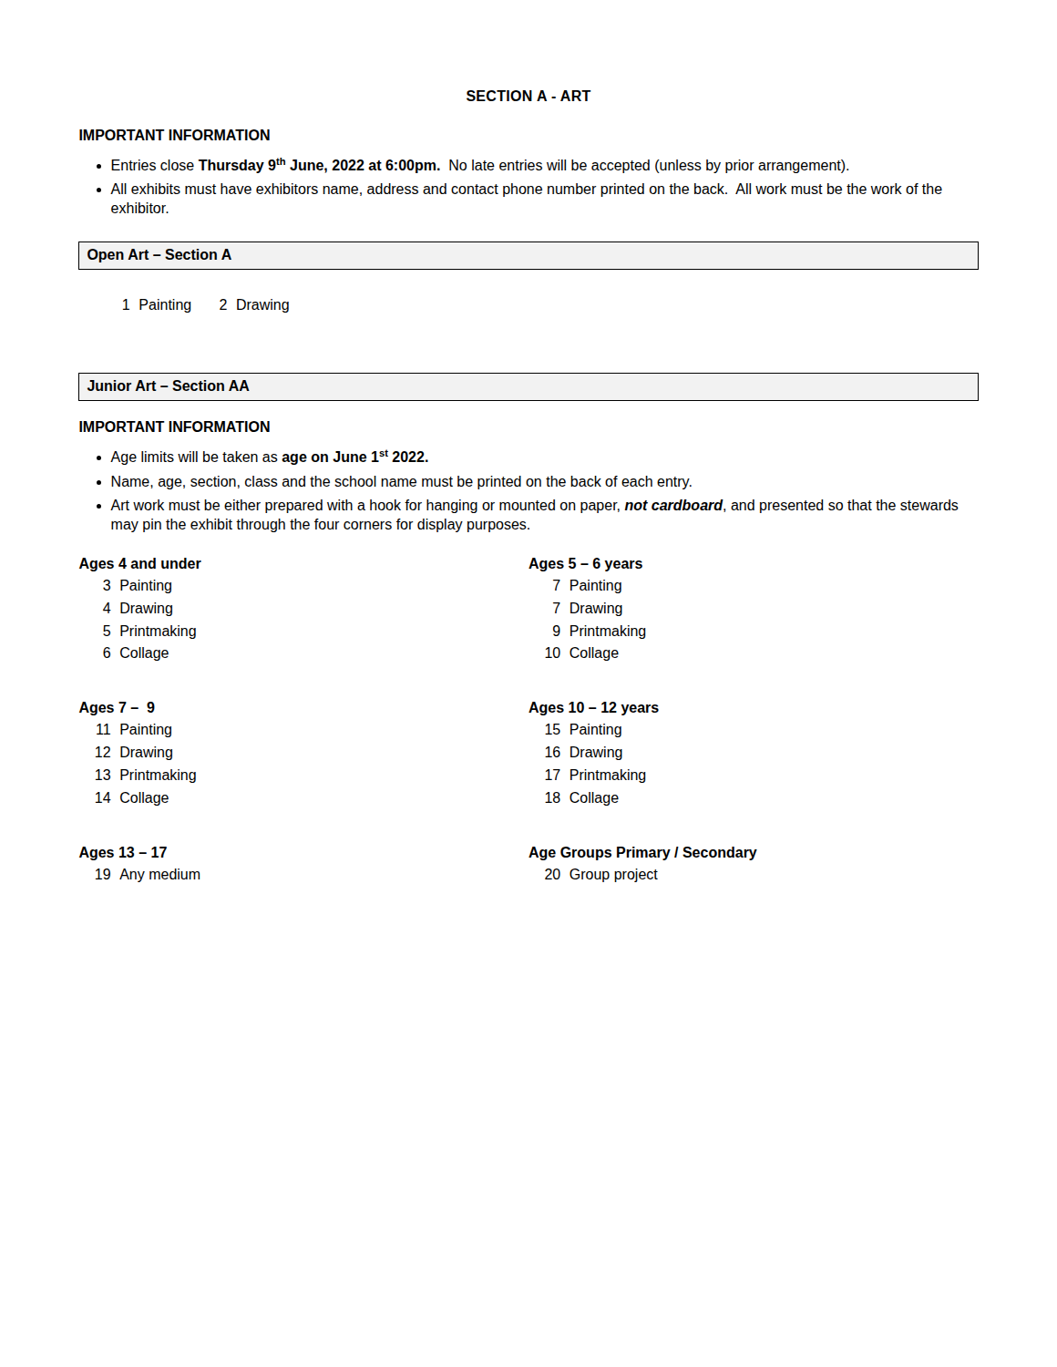SECTION A - ART
IMPORTANT INFORMATION
Entries close Thursday 9th June, 2022 at 6:00pm. No late entries will be accepted (unless by prior arrangement).
All exhibits must have exhibitors name, address and contact phone number printed on the back. All work must be the work of the exhibitor.
Open Art – Section A
| 1 Painting | 2 Drawing |
Junior Art – Section AA
IMPORTANT INFORMATION
Age limits will be taken as age on June 1st 2022.
Name, age, section, class and the school name must be printed on the back of each entry.
Art work must be either prepared with a hook for hanging or mounted on paper, not cardboard, and presented so that the stewards may pin the exhibit through the four corners for display purposes.
| Ages 4 and under 3 Painting 4 Drawing 5 Printmaking 6 Collage | Ages 5 – 6 years 7 Painting 7 Drawing 9 Printmaking 10 Collage |
| Ages 7 – 9 11 Painting 12 Drawing 13 Printmaking 14 Collage | Ages 10 – 12 years 15 Painting 16 Drawing 17 Printmaking 18 Collage |
| Ages 13 – 17 19 Any medium | Age Groups Primary / Secondary 20 Group project |